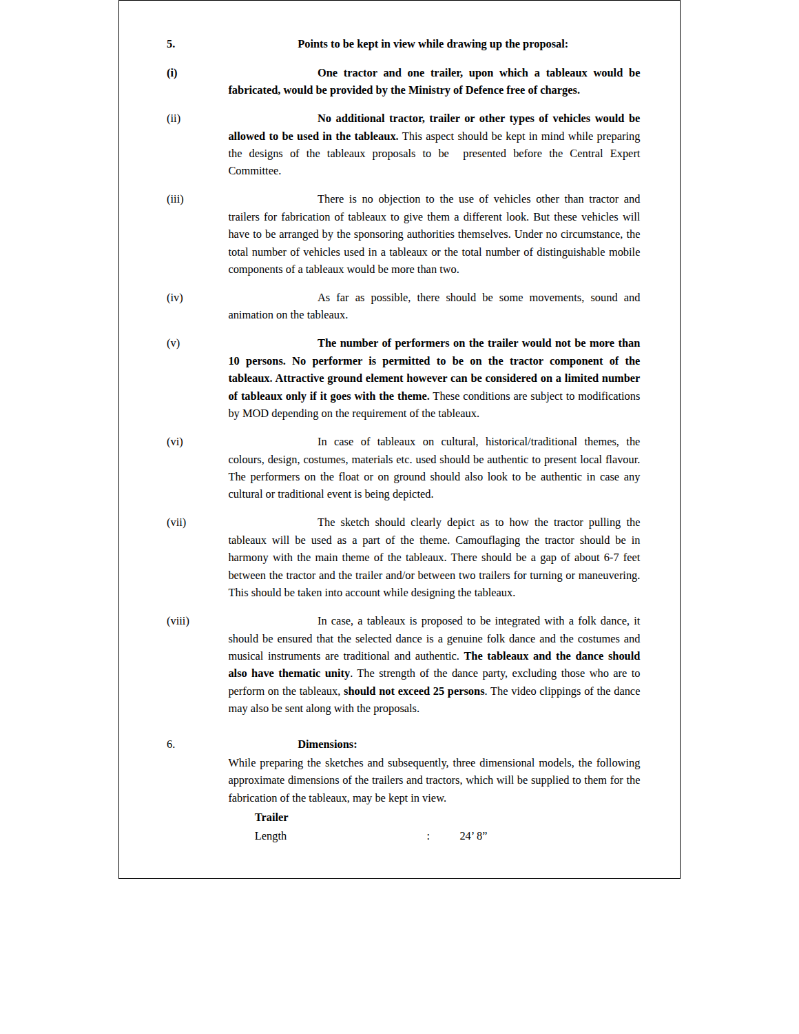5.
Points to be kept in view while drawing up the proposal:
(i)
One tractor and one trailer, upon which a tableaux would be fabricated, would be provided by the Ministry of Defence free of charges.
(ii)
No additional tractor, trailer or other types of vehicles would be allowed to be used in the tableaux. This aspect should be kept in mind while preparing the designs of the tableaux proposals to be presented before the Central Expert Committee.
(iii)
There is no objection to the use of vehicles other than tractor and trailers for fabrication of tableaux to give them a different look. But these vehicles will have to be arranged by the sponsoring authorities themselves. Under no circumstance, the total number of vehicles used in a tableaux or the total number of distinguishable mobile components of a tableaux would be more than two.
(iv)
As far as possible, there should be some movements, sound and animation on the tableaux.
(v)
The number of performers on the trailer would not be more than 10 persons. No performer is permitted to be on the tractor component of the tableaux. Attractive ground element however can be considered on a limited number of tableaux only if it goes with the theme. These conditions are subject to modifications by MOD depending on the requirement of the tableaux.
(vi)
In case of tableaux on cultural, historical/traditional themes, the colours, design, costumes, materials etc. used should be authentic to present local flavour. The performers on the float or on ground should also look to be authentic in case any cultural or traditional event is being depicted.
(vii)
The sketch should clearly depict as to how the tractor pulling the tableaux will be used as a part of the theme. Camouflaging the tractor should be in harmony with the main theme of the tableaux. There should be a gap of about 6-7 feet between the tractor and the trailer and/or between two trailers for turning or maneuvering. This should be taken into account while designing the tableaux.
(viii)
In case, a tableaux is proposed to be integrated with a folk dance, it should be ensured that the selected dance is a genuine folk dance and the costumes and musical instruments are traditional and authentic. The tableaux and the dance should also have thematic unity. The strength of the dance party, excluding those who are to perform on the tableaux, should not exceed 25 persons. The video clippings of the dance may also be sent along with the proposals.
6.
Dimensions:
While preparing the sketches and subsequently, three dimensional models, the following approximate dimensions of the trailers and tractors, which will be supplied to them for the fabrication of the tableaux, may be kept in view.
Trailer
Length : 24’ 8”